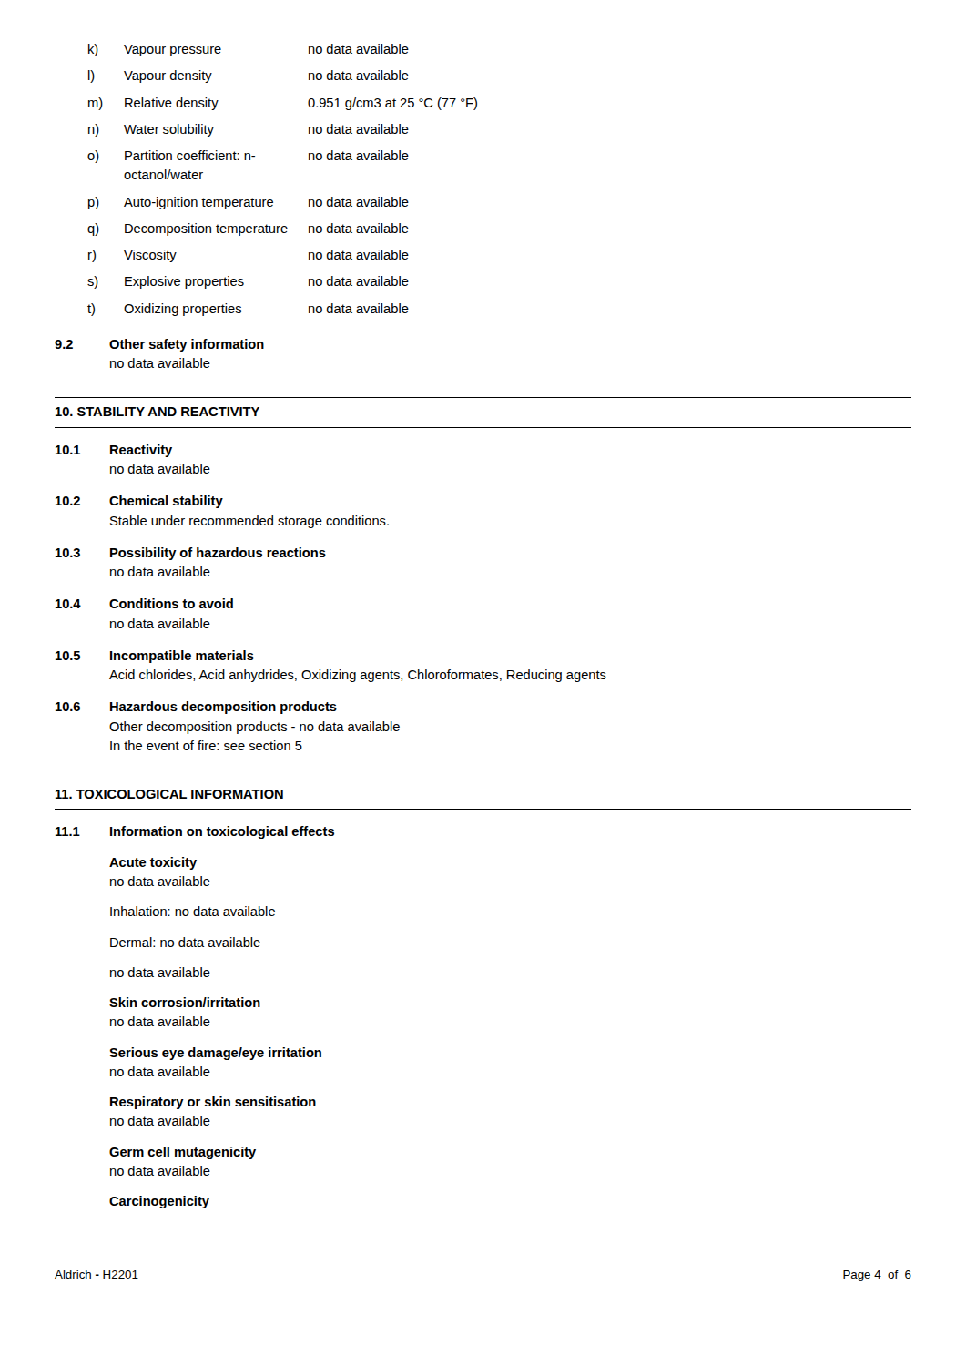| k) | Vapour pressure | no data available |
| l) | Vapour density | no data available |
| m) | Relative density | 0.951 g/cm3 at 25 °C (77 °F) |
| n) | Water solubility | no data available |
| o) | Partition coefficient: n-octanol/water | no data available |
| p) | Auto-ignition temperature | no data available |
| q) | Decomposition temperature | no data available |
| r) | Viscosity | no data available |
| s) | Explosive properties | no data available |
| t) | Oxidizing properties | no data available |
9.2
Other safety information
no data available
10. STABILITY AND REACTIVITY
10.1
Reactivity
no data available
10.2
Chemical stability
Stable under recommended storage conditions.
10.3
Possibility of hazardous reactions
no data available
10.4
Conditions to avoid
no data available
10.5
Incompatible materials
Acid chlorides, Acid anhydrides, Oxidizing agents, Chloroformates, Reducing agents
10.6
Hazardous decomposition products
Other decomposition products - no data available
In the event of fire: see section 5
11. TOXICOLOGICAL INFORMATION
11.1
Information on toxicological effects
Acute toxicity
no data available
Inhalation: no data available
Dermal: no data available
no data available
Skin corrosion/irritation
no data available
Serious eye damage/eye irritation
no data available
Respiratory or skin sensitisation
no data available
Germ cell mutagenicity
no data available
Carcinogenicity
Aldrich - H2201
Page 4 of 6